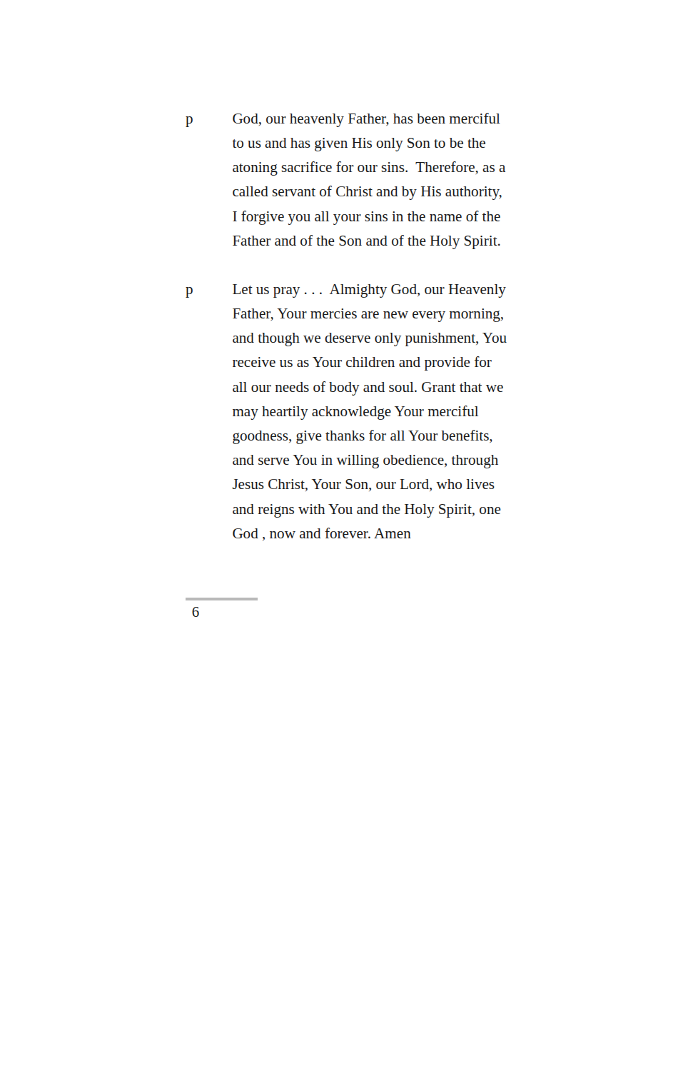p
God, our heavenly Father, has been merciful to us and has given His only Son to be the atoning sacrifice for our sins. Therefore, as a called servant of Christ and by His authority, I forgive you all your sins in the name of the Father and of the Son and of the Holy Spirit.
p
Let us pray . . . Almighty God, our Heavenly Father, Your mercies are new every morning, and though we deserve only punishment, You receive us as Your children and provide for all our needs of body and soul. Grant that we may heartily acknowledge Your merciful goodness, give thanks for all Your benefits, and serve You in willing obedience, through Jesus Christ, Your Son, our Lord, who lives and reigns with You and the Holy Spirit, one God , now and forever. Amen
6